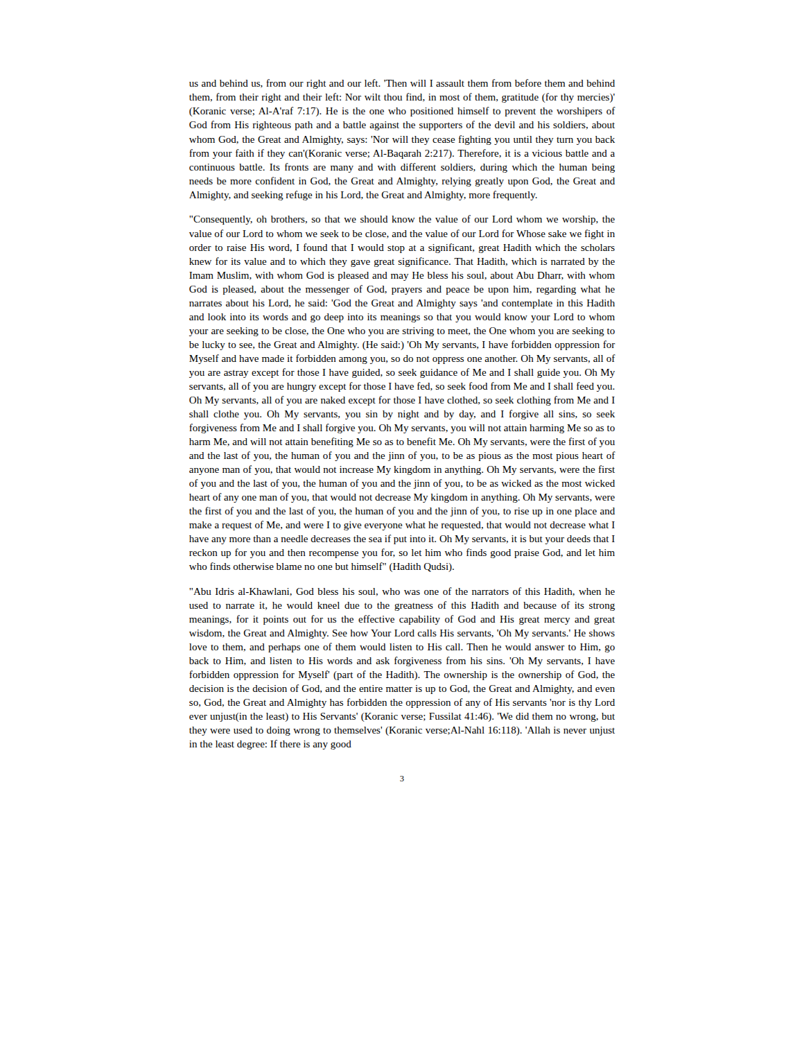us and behind us, from our right and our left. 'Then will I assault them from before them and behind them, from their right and their left: Nor wilt thou find, in most of them, gratitude (for thy mercies)' (Koranic verse; Al-A'raf 7:17). He is the one who positioned himself to prevent the worshipers of God from His righteous path and a battle against the supporters of the devil and his soldiers, about whom God, the Great and Almighty, says: 'Nor will they cease fighting you until they turn you back from your faith if they can'(Koranic verse; Al-Baqarah 2:217). Therefore, it is a vicious battle and a continuous battle. Its fronts are many and with different soldiers, during which the human being needs be more confident in God, the Great and Almighty, relying greatly upon God, the Great and Almighty, and seeking refuge in his Lord, the Great and Almighty, more frequently.
"Consequently, oh brothers, so that we should know the value of our Lord whom we worship, the value of our Lord to whom we seek to be close, and the value of our Lord for Whose sake we fight in order to raise His word, I found that I would stop at a significant, great Hadith which the scholars knew for its value and to which they gave great significance. That Hadith, which is narrated by the Imam Muslim, with whom God is pleased and may He bless his soul, about Abu Dharr, with whom God is pleased, about the messenger of God, prayers and peace be upon him, regarding what he narrates about his Lord, he said: 'God the Great and Almighty says 'and contemplate in this Hadith and look into its words and go deep into its meanings so that you would know your Lord to whom your are seeking to be close, the One who you are striving to meet, the One whom you are seeking to be lucky to see, the Great and Almighty. (He said:) 'Oh My servants, I have forbidden oppression for Myself and have made it forbidden among you, so do not oppress one another. Oh My servants, all of you are astray except for those I have guided, so seek guidance of Me and I shall guide you. Oh My servants, all of you are hungry except for those I have fed, so seek food from Me and I shall feed you. Oh My servants, all of you are naked except for those I have clothed, so seek clothing from Me and I shall clothe you. Oh My servants, you sin by night and by day, and I forgive all sins, so seek forgiveness from Me and I shall forgive you. Oh My servants, you will not attain harming Me so as to harm Me, and will not attain benefiting Me so as to benefit Me. Oh My servants, were the first of you and the last of you, the human of you and the jinn of you, to be as pious as the most pious heart of anyone man of you, that would not increase My kingdom in anything. Oh My servants, were the first of you and the last of you, the human of you and the jinn of you, to be as wicked as the most wicked heart of any one man of you, that would not decrease My kingdom in anything. Oh My servants, were the first of you and the last of you, the human of you and the jinn of you, to rise up in one place and make a request of Me, and were I to give everyone what he requested, that would not decrease what I have any more than a needle decreases the sea if put into it. Oh My servants, it is but your deeds that I reckon up for you and then recompense you for, so let him who finds good praise God, and let him who finds otherwise blame no one but himself" (Hadith Qudsi).
"Abu Idris al-Khawlani, God bless his soul, who was one of the narrators of this Hadith, when he used to narrate it, he would kneel due to the greatness of this Hadith and because of its strong meanings, for it points out for us the effective capability of God and His great mercy and great wisdom, the Great and Almighty. See how Your Lord calls His servants, 'Oh My servants.' He shows love to them, and perhaps one of them would listen to His call. Then he would answer to Him, go back to Him, and listen to His words and ask forgiveness from his sins. 'Oh My servants, I have forbidden oppression for Myself' (part of the Hadith). The ownership is the ownership of God, the decision is the decision of God, and the entire matter is up to God, the Great and Almighty, and even so, God, the Great and Almighty has forbidden the oppression of any of His servants 'nor is thy Lord ever unjust(in the least) to His Servants' (Koranic verse; Fussilat 41:46). 'We did them no wrong, but they were used to doing wrong to themselves' (Koranic verse;Al-Nahl 16:118). 'Allah is never unjust in the least degree: If there is any good
3